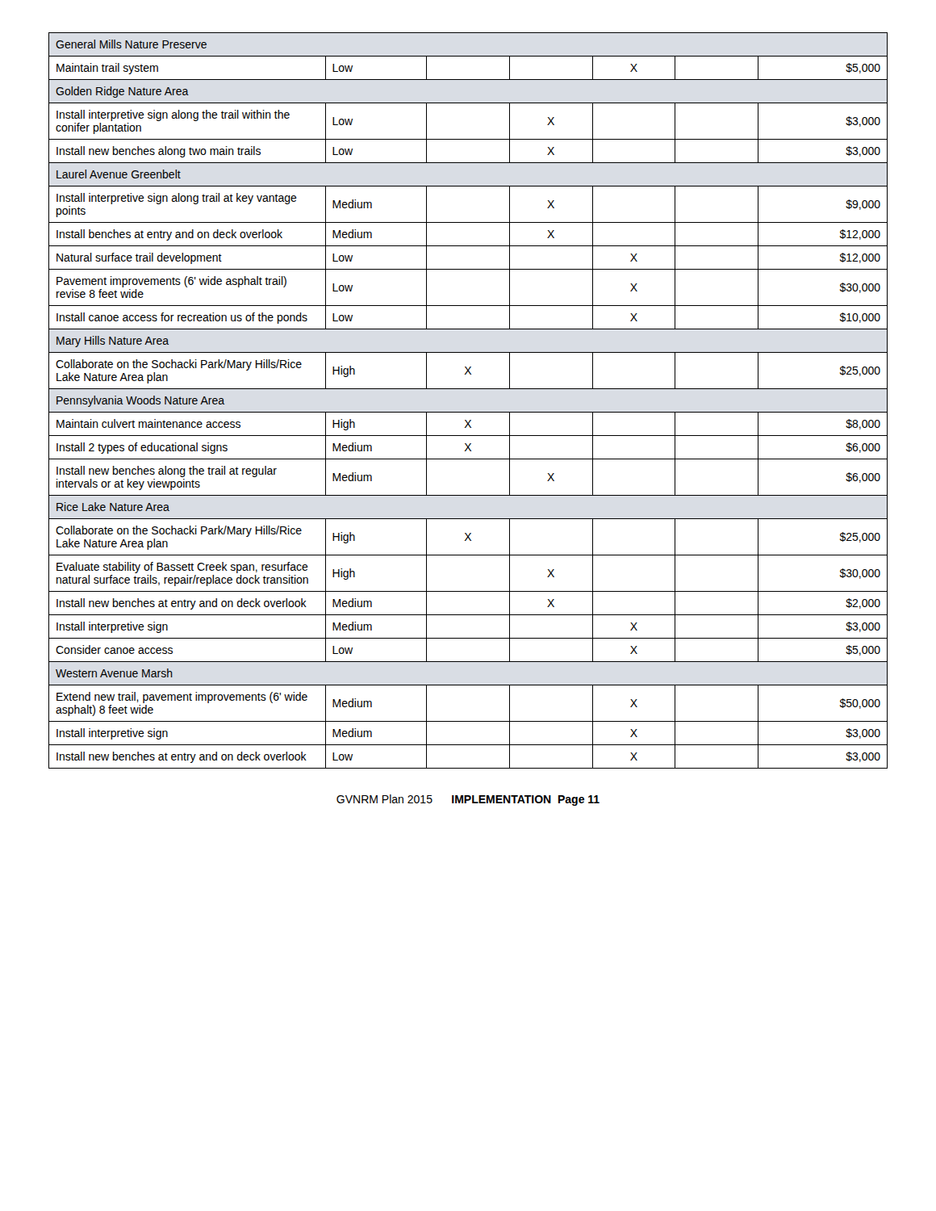| General Mills Nature Preserve |
| Maintain trail system | Low | | | X | | $5,000 |
| Golden Ridge Nature Area |
| Install interpretive sign along the trail within the conifer plantation | Low | | X | | | $3,000 |
| Install new benches along two main trails | Low | | X | | | $3,000 |
| Laurel Avenue Greenbelt |
| Install interpretive sign along trail at key vantage points | Medium | | X | | | $9,000 |
| Install benches at entry and on deck overlook | Medium | | X | | | $12,000 |
| Natural surface trail development | Low | | | X | | $12,000 |
| Pavement improvements (6' wide asphalt trail) revise 8 feet wide | Low | | | X | | $30,000 |
| Install canoe access for recreation us of the ponds | Low | | | X | | $10,000 |
| Mary Hills Nature Area |
| Collaborate on the Sochacki Park/Mary Hills/Rice Lake Nature Area plan | High | X | | | | $25,000 |
| Pennsylvania Woods Nature Area |
| Maintain culvert maintenance access | High | X | | | | $8,000 |
| Install 2 types of educational signs | Medium | X | | | | $6,000 |
| Install new benches along the trail at regular intervals or at key viewpoints | Medium | | X | | | $6,000 |
| Rice Lake Nature Area |
| Collaborate on the Sochacki Park/Mary Hills/Rice Lake Nature Area plan | High | X | | | | $25,000 |
| Evaluate stability of Bassett Creek span, resurface natural surface trails, repair/replace dock transition | High | | X | | | $30,000 |
| Install new benches at entry and on deck overlook | Medium | | X | | | $2,000 |
| Install interpretive sign | Medium | | | X | | $3,000 |
| Consider canoe access | Low | | | X | | $5,000 |
| Western Avenue Marsh |
| Extend new trail, pavement improvements (6' wide asphalt) 8 feet wide | Medium | | | X | | $50,000 |
| Install interpretive sign | Medium | | | X | | $3,000 |
| Install new benches at entry and on deck overlook | Low | | | X | | $3,000 |
GVNRM Plan 2015 IMPLEMENTATION Page 11